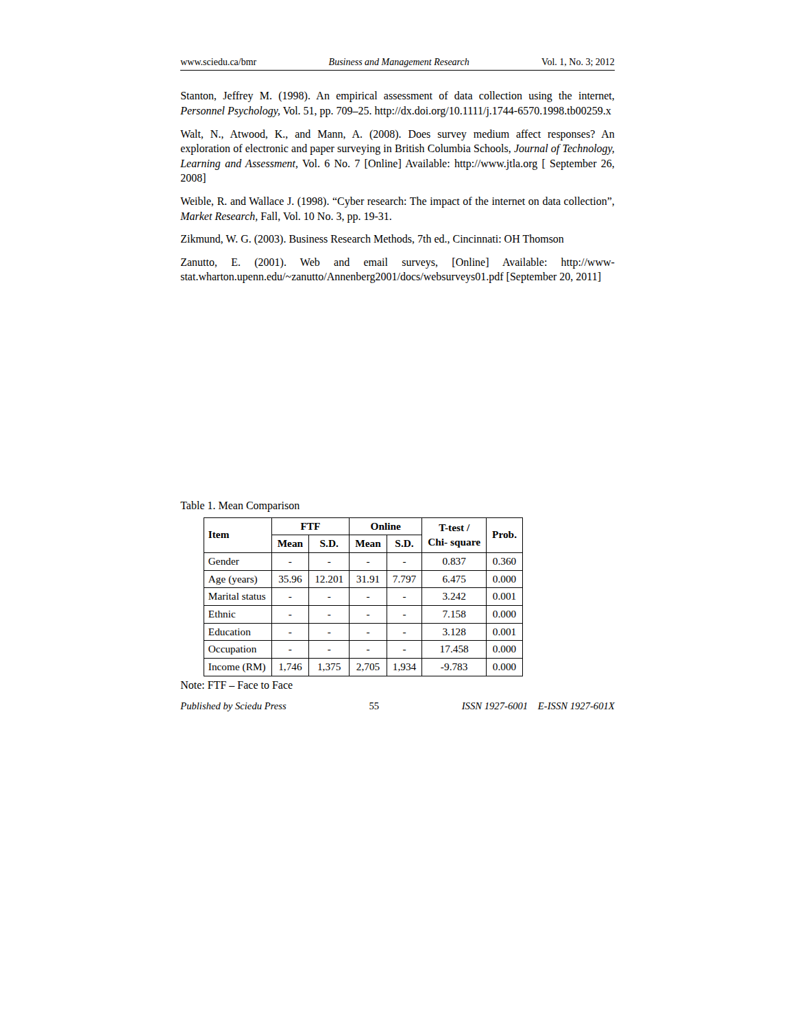www.sciedu.ca/bmr Business and Management Research Vol. 1, No. 3; 2012
Stanton, Jeffrey M. (1998). An empirical assessment of data collection using the internet, Personnel Psychology, Vol. 51, pp. 709–25. http://dx.doi.org/10.1111/j.1744-6570.1998.tb00259.x
Walt, N., Atwood, K., and Mann, A. (2008). Does survey medium affect responses? An exploration of electronic and paper surveying in British Columbia Schools, Journal of Technology, Learning and Assessment, Vol. 6 No. 7 [Online] Available: http://www.jtla.org [ September 26, 2008]
Weible, R. and Wallace J. (1998). “Cyber research: The impact of the internet on data collection”, Market Research, Fall, Vol. 10 No. 3, pp. 19-31.
Zikmund, W. G. (2003). Business Research Methods, 7th ed., Cincinnati: OH Thomson
Zanutto, E. (2001). Web and email surveys, [Online] Available: http://www-stat.wharton.upenn.edu/~zanutto/Annenberg2001/docs/websurveys01.pdf [September 20, 2011]
Table 1. Mean Comparison
| Item | FTF | Online | T-test / Chi- square | Prob. |
| --- | --- | --- | --- | --- |
| Mean | S.D. | Mean | S.D. |
| Gender | - | - | - | - | 0.837 | 0.360 |
| Age (years) | 35.96 | 12.201 | 31.91 | 7.797 | 6.475 | 0.000 |
| Marital status | - | - | - | - | 3.242 | 0.001 |
| Ethnic | - | - | - | - | 7.158 | 0.000 |
| Education | - | - | - | - | 3.128 | 0.001 |
| Occupation | - | - | - | - | 17.458 | 0.000 |
| Income (RM) | 1,746 | 1,375 | 2,705 | 1,934 | -9.783 | 0.000 |
Note: FTF – Face to Face
Published by Sciedu Press 55 ISSN 1927-6001 E-ISSN 1927-601X